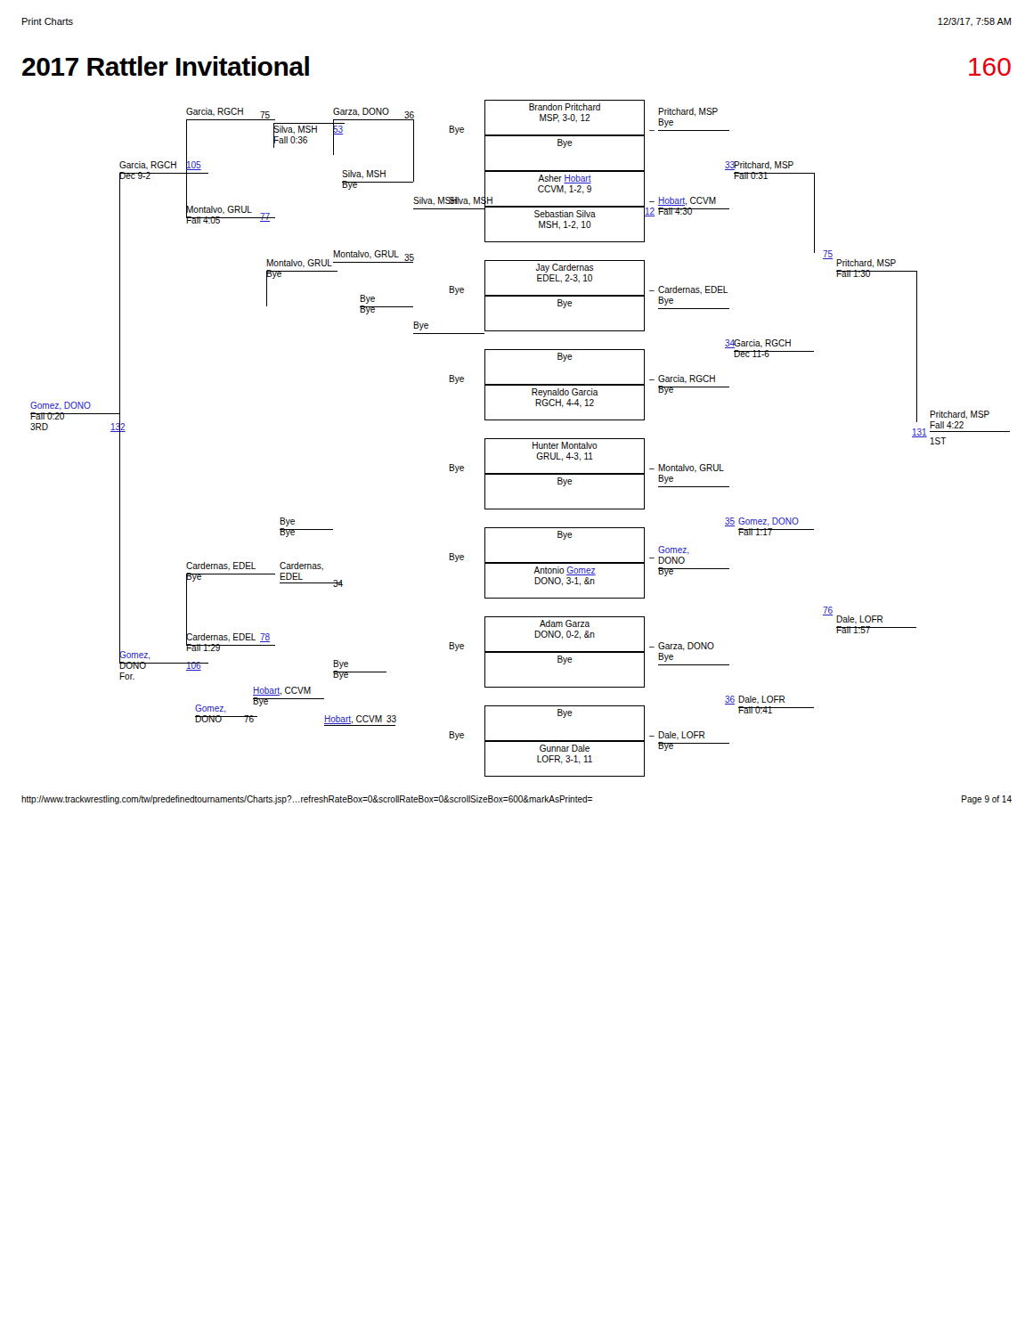Print Charts
12/3/17, 7:58 AM
2017 Rattler Invitational
160
Garcia, RGCH 75
Silva, MSH 53 Fall 0:36
Garcia, RGCH 105 Dec 9-2
Montalvo, GRUL 77 Fall 4:05
Garza, DONO 36
Silva, MSH Bye
Silva, MSH
Montalvo, GRUL 35
Montalvo, GRUL Bye
Bye Bye
Bye
Brandon Pritchard
MSP, 3-0, 12
Bye
Asher Hobart
CCVM, 1-2, 9
Sebastian Silva
MSH, 1-2, 10
Jay Cardernas
EDEL, 2-3, 10
Bye
Bye
Reynaldo Garcia
RGCH, 4-4, 12
Hunter Montalvo
GRUL, 4-3, 11
Bye
Bye
Antonio Gomez
DONO, 3-1, &n
Adam Garza
DONO, 0-2, &n
Bye
Bye
Gunnar Dale
LOFR, 3-1, 11
Bye Silva, MSH Bye Bye Bye Bye Bye Bye – – – – – – – – Pritchard, MSP Bye
33 Hobart, CCVM Fall 4:30 12
Pritchard, MSP Fall 0:31
Cardernas, EDEL Bye
34 Garcia, RGCH Bye
Garcia, RGCH Dec 11-6
75 Pritchard, MSP Fall 1:30
Montalvo, GRUL Bye
35 Gomez, DONO Fall 1:17
Gomez, DONO Bye
Garza, DONO Bye
36 Dale, LOFR Fall 0:41
Dale, LOFR Bye
76 Dale, LOFR Fall 1:57
131 Pritchard, MSP Fall 4:22 1ST
Gomez, DONO Fall 0:20 3RD 132
Cardernas, EDEL Bye
Cardernas, EDEL 34
Bye Bye
Cardernas, EDEL 78 Fall 1:29
Gomez, DONO 106 For.
Gomez, DONO 76
Hobart, CCVM Bye
Hobart, CCVM 33
Bye Bye
http://www.trackwrestling.com/tw/predefinedtournaments/Charts.jsp?…refreshRateBox=0&scrollRateBox=0&scrollSizeBox=600&markAsPrinted=
Page 9 of 14